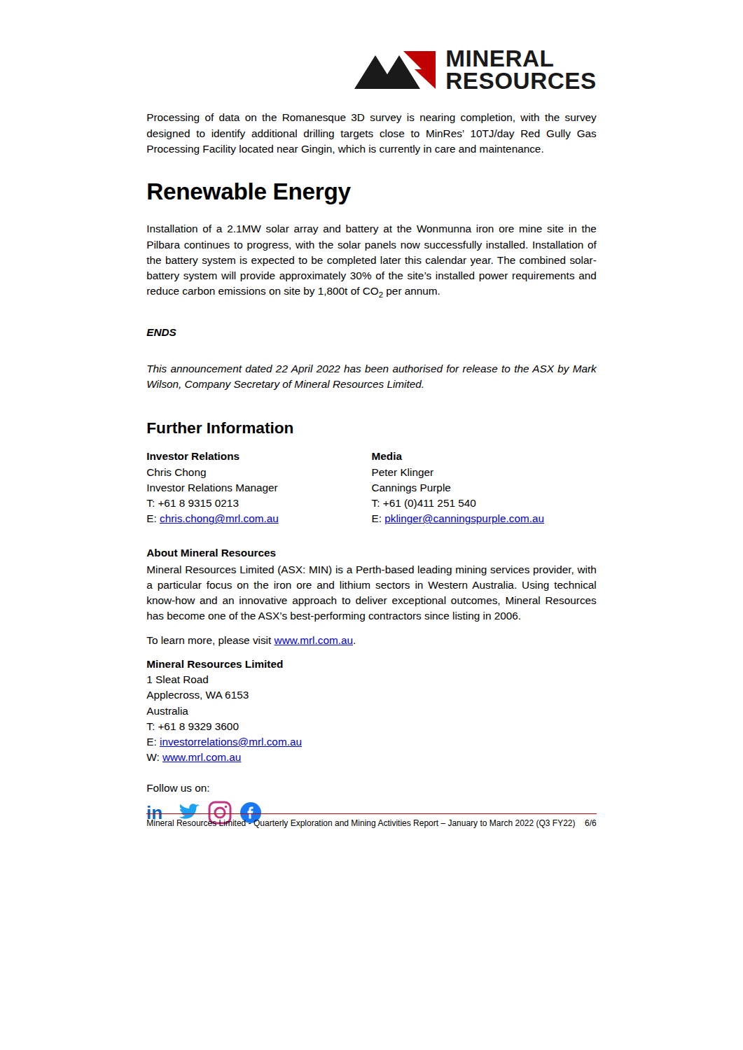MINERAL
RESOURCES
Processing of data on the Romanesque 3D survey is nearing completion, with the survey designed to identify additional drilling targets close to MinRes’ 10TJ/day Red Gully Gas Processing Facility located near Gingin, which is currently in care and maintenance.
Renewable Energy
Installation of a 2.1MW solar array and battery at the Wonmunna iron ore mine site in the Pilbara continues to progress, with the solar panels now successfully installed. Installation of the battery system is expected to be completed later this calendar year. The combined solar-battery system will provide approximately 30% of the site’s installed power requirements and reduce carbon emissions on site by 1,800t of CO2 per annum.
ENDS
This announcement dated 22 April 2022 has been authorised for release to the ASX by Mark Wilson, Company Secretary of Mineral Resources Limited.
Further Information
Investor Relations
Chris Chong
Investor Relations Manager
T: +61 8 9315 0213
E: chris.chong@mrl.com.au
Media
Peter Klinger
Cannings Purple
T: +61 (0)411 251 540
E: pklinger@canningspurple.com.au
About Mineral Resources
Mineral Resources Limited (ASX: MIN) is a Perth-based leading mining services provider, with a particular focus on the iron ore and lithium sectors in Western Australia. Using technical know-how and an innovative approach to deliver exceptional outcomes, Mineral Resources has become one of the ASX’s best-performing contractors since listing in 2006.
To learn more, please visit www.mrl.com.au.
Mineral Resources Limited
1 Sleat Road
Applecross, WA 6153
Australia
T: +61 8 9329 3600
E: investorrelations@mrl.com.au
W: www.mrl.com.au
Follow us on:
in
Mineral Resources Limited - Quarterly Exploration and Mining Activities Report – January to March 2022 (Q3 FY22) 6/6